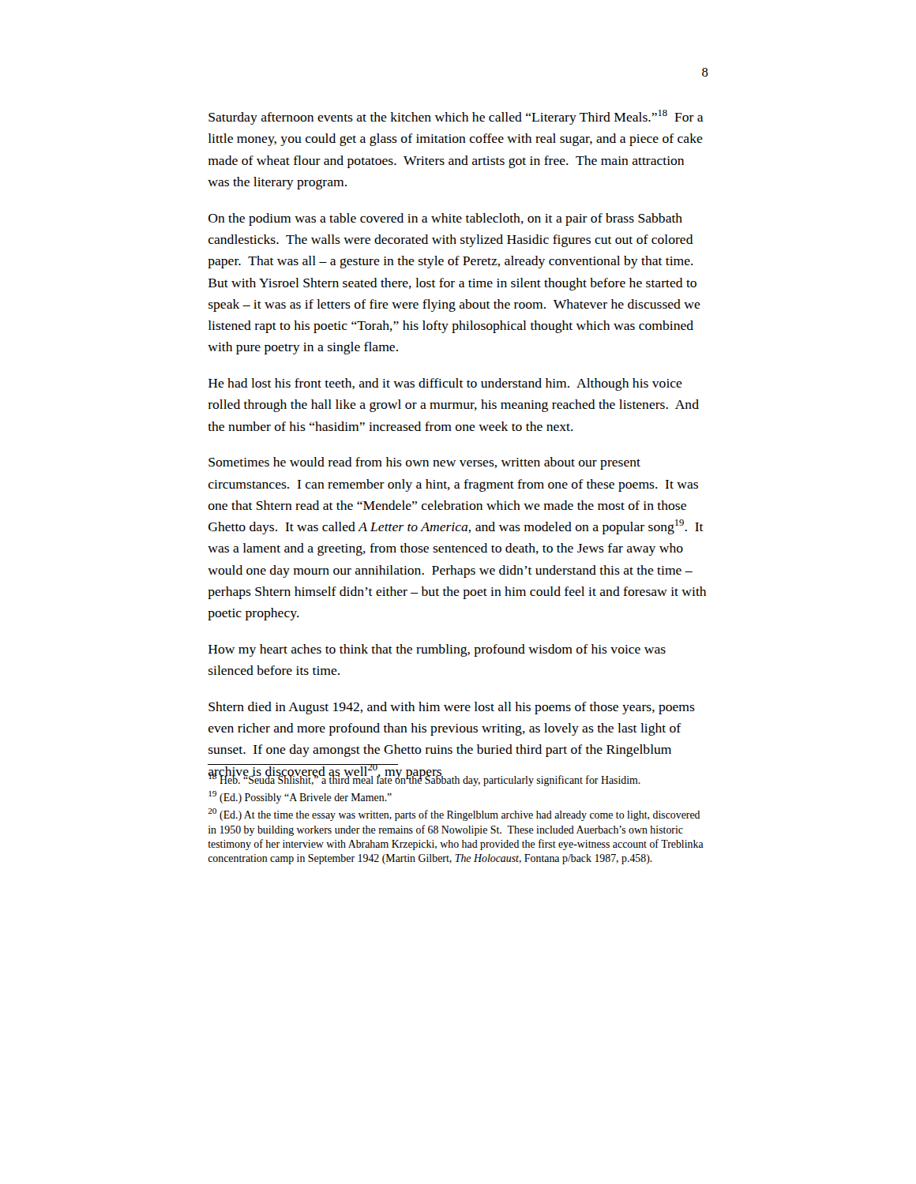8
Saturday afternoon events at the kitchen which he called “Literary Third Meals.”18 For a little money, you could get a glass of imitation coffee with real sugar, and a piece of cake made of wheat flour and potatoes. Writers and artists got in free. The main attraction was the literary program.
On the podium was a table covered in a white tablecloth, on it a pair of brass Sabbath candlesticks. The walls were decorated with stylized Hasidic figures cut out of colored paper. That was all – a gesture in the style of Peretz, already conventional by that time. But with Yisroel Shtern seated there, lost for a time in silent thought before he started to speak – it was as if letters of fire were flying about the room. Whatever he discussed we listened rapt to his poetic “Torah,” his lofty philosophical thought which was combined with pure poetry in a single flame.
He had lost his front teeth, and it was difficult to understand him. Although his voice rolled through the hall like a growl or a murmur, his meaning reached the listeners. And the number of his “hasidim” increased from one week to the next.
Sometimes he would read from his own new verses, written about our present circumstances. I can remember only a hint, a fragment from one of these poems. It was one that Shtern read at the “Mendele” celebration which we made the most of in those Ghetto days. It was called A Letter to America, and was modeled on a popular song19. It was a lament and a greeting, from those sentenced to death, to the Jews far away who would one day mourn our annihilation. Perhaps we didn’t understand this at the time – perhaps Shtern himself didn’t either – but the poet in him could feel it and foresaw it with poetic prophecy.
How my heart aches to think that the rumbling, profound wisdom of his voice was silenced before its time.
Shtern died in August 1942, and with him were lost all his poems of those years, poems even richer and more profound than his previous writing, as lovely as the last light of sunset. If one day amongst the Ghetto ruins the buried third part of the Ringelblum archive is discovered as well20, my papers
18 Heb. “Seuda Shlishit,” a third meal late on the Sabbath day, particularly significant for Hasidim.
19 (Ed.) Possibly “A Brivele der Mamen.”
20 (Ed.) At the time the essay was written, parts of the Ringelblum archive had already come to light, discovered in 1950 by building workers under the remains of 68 Nowolipie St. These included Auerbach’s own historic testimony of her interview with Abraham Krzepicki, who had provided the first eye-witness account of Treblinka concentration camp in September 1942 (Martin Gilbert, The Holocaust, Fontana p/back 1987, p.458).